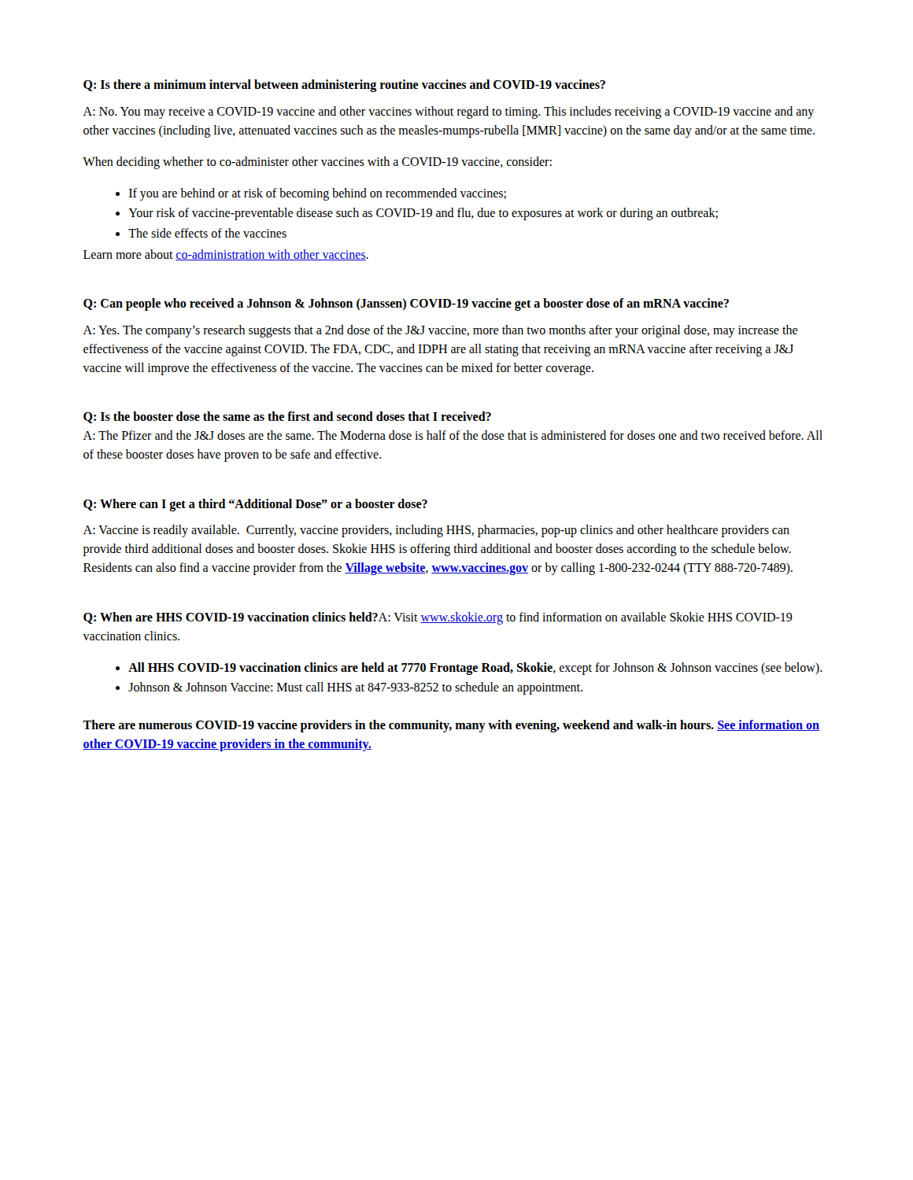Q: Is there a minimum interval between administering routine vaccines and COVID-19 vaccines?
A: No. You may receive a COVID-19 vaccine and other vaccines without regard to timing. This includes receiving a COVID-19 vaccine and any other vaccines (including live, attenuated vaccines such as the measles-mumps-rubella [MMR] vaccine) on the same day and/or at the same time.
When deciding whether to co-administer other vaccines with a COVID-19 vaccine, consider:
If you are behind or at risk of becoming behind on recommended vaccines;
Your risk of vaccine-preventable disease such as COVID-19 and flu, due to exposures at work or during an outbreak;
The side effects of the vaccines
Learn more about co-administration with other vaccines.
Q: Can people who received a Johnson & Johnson (Janssen) COVID-19 vaccine get a booster dose of an mRNA vaccine?
A: Yes. The company’s research suggests that a 2nd dose of the J&J vaccine, more than two months after your original dose, may increase the effectiveness of the vaccine against COVID. The FDA, CDC, and IDPH are all stating that receiving an mRNA vaccine after receiving a J&J vaccine will improve the effectiveness of the vaccine. The vaccines can be mixed for better coverage.
Q: Is the booster dose the same as the first and second doses that I received?
A: The Pfizer and the J&J doses are the same. The Moderna dose is half of the dose that is administered for doses one and two received before. All of these booster doses have proven to be safe and effective.
Q: Where can I get a third “Additional Dose” or a booster dose?
A: Vaccine is readily available. Currently, vaccine providers, including HHS, pharmacies, pop-up clinics and other healthcare providers can provide third additional doses and booster doses. Skokie HHS is offering third additional and booster doses according to the schedule below. Residents can also find a vaccine provider from the Village website, www.vaccines.gov or by calling 1-800-232-0244 (TTY 888-720-7489).
Q: When are HHS COVID-19 vaccination clinics held?A: Visit www.skokie.org to find information on available Skokie HHS COVID-19 vaccination clinics.
All HHS COVID-19 vaccination clinics are held at 7770 Frontage Road, Skokie, except for Johnson & Johnson vaccines (see below).
Johnson & Johnson Vaccine: Must call HHS at 847-933-8252 to schedule an appointment.
There are numerous COVID-19 vaccine providers in the community, many with evening, weekend and walk-in hours. See information on other COVID-19 vaccine providers in the community.